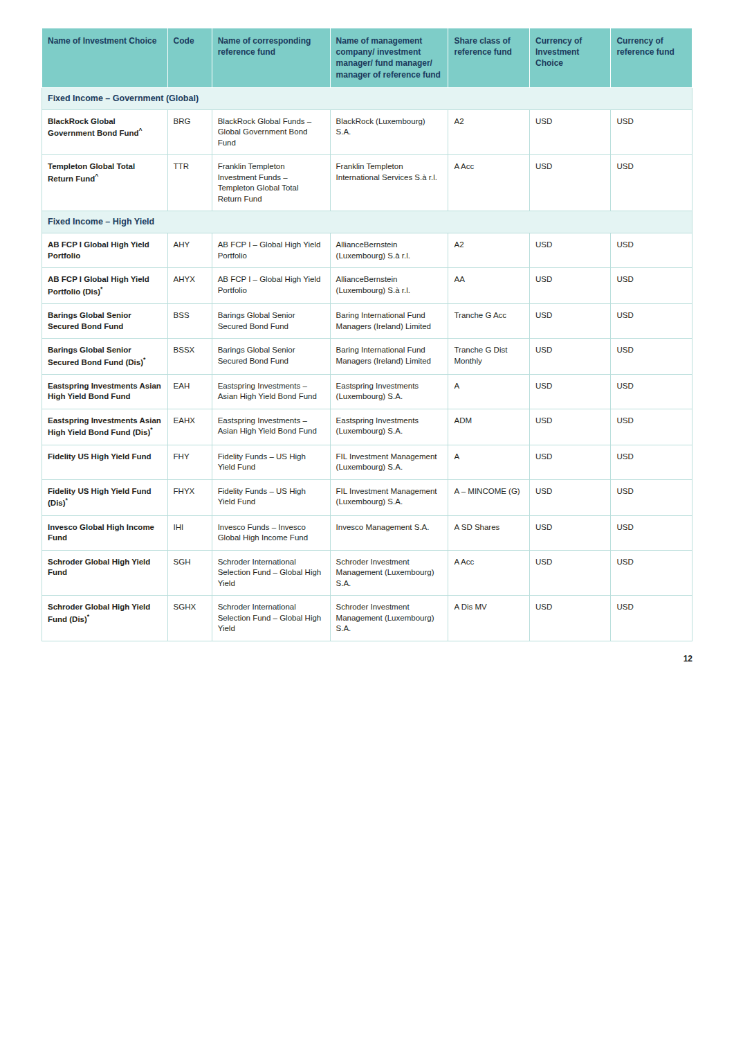| Name of Investment Choice | Code | Name of corresponding reference fund | Name of management company/ investment manager/ fund manager/ manager of reference fund | Share class of reference fund | Currency of Investment Choice | Currency of reference fund |
| --- | --- | --- | --- | --- | --- | --- |
| Fixed Income – Government (Global) |
| BlackRock Global Government Bond Fund ^ | BRG | BlackRock Global Funds – Global Government Bond Fund | BlackRock (Luxembourg) S.A. | A2 | USD | USD |
| Templeton Global Total Return Fund ^ | TTR | Franklin Templeton Investment Funds – Templeton Global Total Return Fund | Franklin Templeton International Services S.à r.l. | A Acc | USD | USD |
| Fixed Income – High Yield |
| AB FCP I Global High Yield Portfolio | AHY | AB FCP I – Global High Yield Portfolio | AllianceBernstein (Luxembourg) S.à r.l. | A2 | USD | USD |
| AB FCP I Global High Yield Portfolio (Dis) * | AHYX | AB FCP I – Global High Yield Portfolio | AllianceBernstein (Luxembourg) S.à r.l. | AA | USD | USD |
| Barings Global Senior Secured Bond Fund | BSS | Barings Global Senior Secured Bond Fund | Baring International Fund Managers (Ireland) Limited | Tranche G Acc | USD | USD |
| Barings Global Senior Secured Bond Fund (Dis) * | BSSX | Barings Global Senior Secured Bond Fund | Baring International Fund Managers (Ireland) Limited | Tranche G Dist Monthly | USD | USD |
| Eastspring Investments Asian High Yield Bond Fund | EAH | Eastspring Investments – Asian High Yield Bond Fund | Eastspring Investments (Luxembourg) S.A. | A | USD | USD |
| Eastspring Investments Asian High Yield Bond Fund (Dis) * | EAHX | Eastspring Investments – Asian High Yield Bond Fund | Eastspring Investments (Luxembourg) S.A. | ADM | USD | USD |
| Fidelity US High Yield Fund | FHY | Fidelity Funds – US High Yield Fund | FIL Investment Management (Luxembourg) S.A. | A | USD | USD |
| Fidelity US High Yield Fund (Dis) * | FHYX | Fidelity Funds – US High Yield Fund | FIL Investment Management (Luxembourg) S.A. | A – MINCOME (G) | USD | USD |
| Invesco Global High Income Fund | IHI | Invesco Funds – Invesco Global High Income Fund | Invesco Management S.A. | A SD Shares | USD | USD |
| Schroder Global High Yield Fund | SGH | Schroder International Selection Fund – Global High Yield | Schroder Investment Management (Luxembourg) S.A. | A Acc | USD | USD |
| Schroder Global High Yield Fund (Dis) * | SGHX | Schroder International Selection Fund – Global High Yield | Schroder Investment Management (Luxembourg) S.A. | A Dis MV | USD | USD |
12